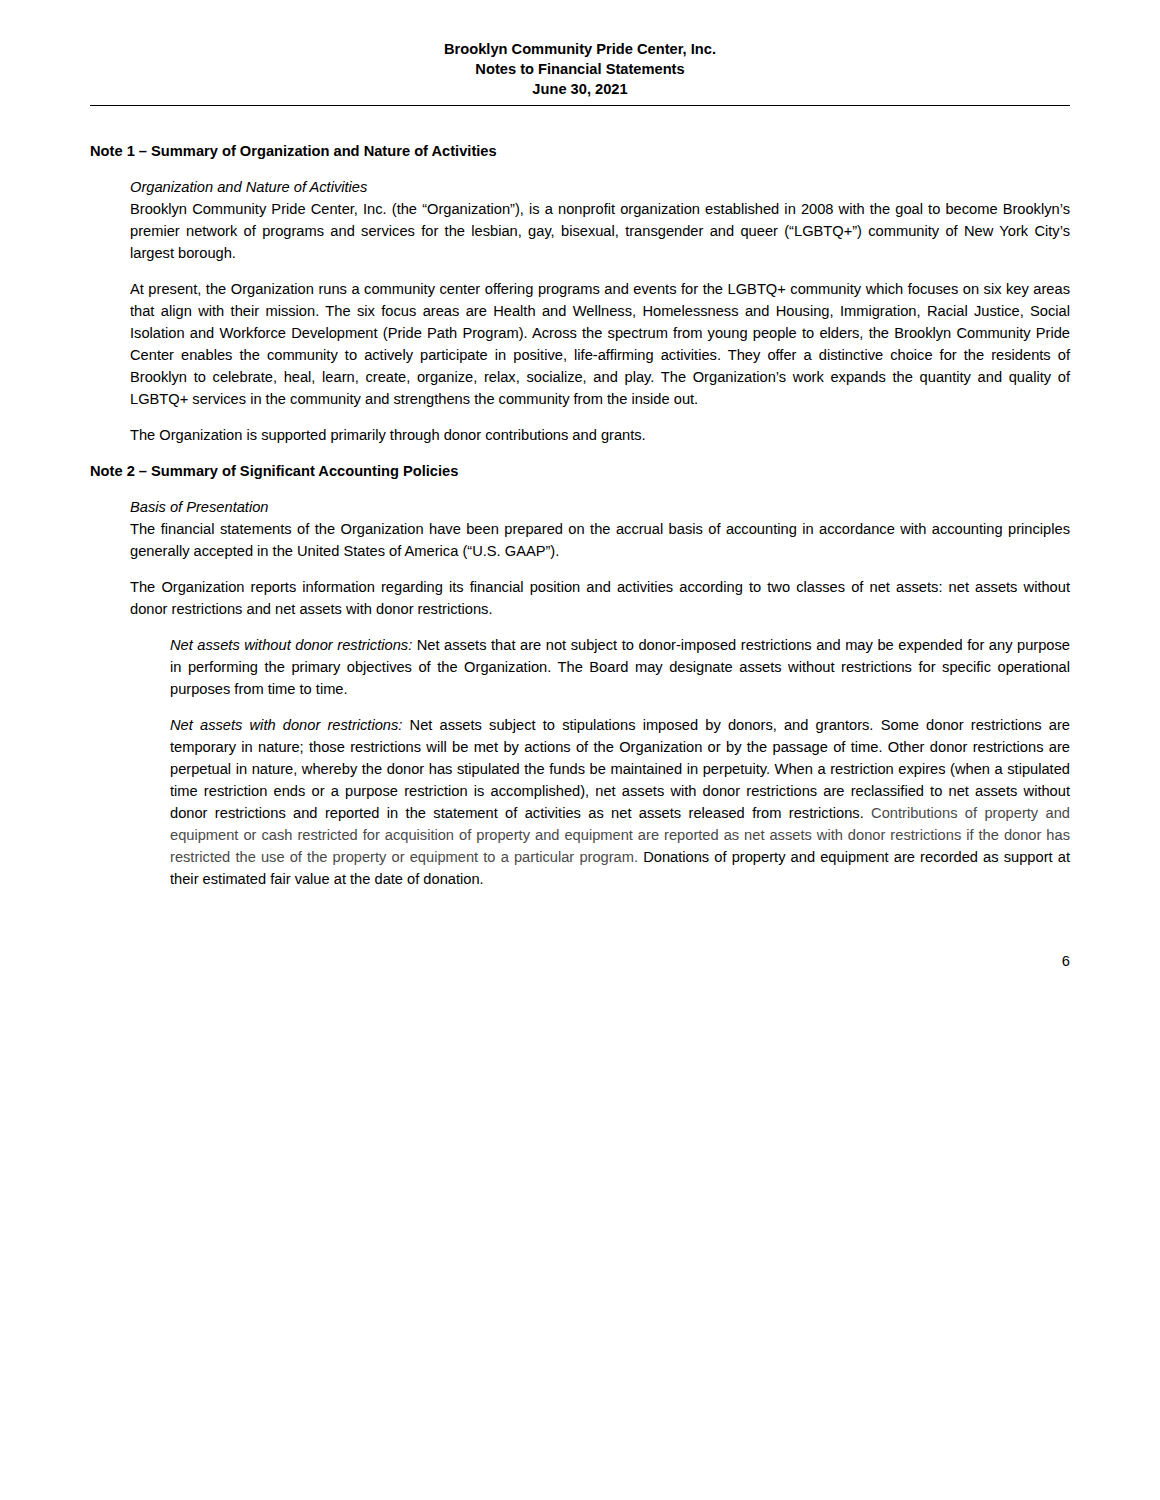Brooklyn Community Pride Center, Inc. Notes to Financial Statements June 30, 2021
Note 1 – Summary of Organization and Nature of Activities
Organization and Nature of Activities
Brooklyn Community Pride Center, Inc. (the “Organization”), is a nonprofit organization established in 2008 with the goal to become Brooklyn’s premier network of programs and services for the lesbian, gay, bisexual, transgender and queer (“LGBTQ+”) community of New York City’s largest borough.
At present, the Organization runs a community center offering programs and events for the LGBTQ+ community which focuses on six key areas that align with their mission. The six focus areas are Health and Wellness, Homelessness and Housing, Immigration, Racial Justice, Social Isolation and Workforce Development (Pride Path Program). Across the spectrum from young people to elders, the Brooklyn Community Pride Center enables the community to actively participate in positive, life-affirming activities. They offer a distinctive choice for the residents of Brooklyn to celebrate, heal, learn, create, organize, relax, socialize, and play. The Organization’s work expands the quantity and quality of LGBTQ+ services in the community and strengthens the community from the inside out.
The Organization is supported primarily through donor contributions and grants.
Note 2 – Summary of Significant Accounting Policies
Basis of Presentation
The financial statements of the Organization have been prepared on the accrual basis of accounting in accordance with accounting principles generally accepted in the United States of America (“U.S. GAAP”).
The Organization reports information regarding its financial position and activities according to two classes of net assets: net assets without donor restrictions and net assets with donor restrictions.
Net assets without donor restrictions: Net assets that are not subject to donor-imposed restrictions and may be expended for any purpose in performing the primary objectives of the Organization. The Board may designate assets without restrictions for specific operational purposes from time to time.
Net assets with donor restrictions: Net assets subject to stipulations imposed by donors, and grantors. Some donor restrictions are temporary in nature; those restrictions will be met by actions of the Organization or by the passage of time. Other donor restrictions are perpetual in nature, whereby the donor has stipulated the funds be maintained in perpetuity. When a restriction expires (when a stipulated time restriction ends or a purpose restriction is accomplished), net assets with donor restrictions are reclassified to net assets without donor restrictions and reported in the statement of activities as net assets released from restrictions. Contributions of property and equipment or cash restricted for acquisition of property and equipment are reported as net assets with donor restrictions if the donor has restricted the use of the property or equipment to a particular program. Donations of property and equipment are recorded as support at their estimated fair value at the date of donation.
6